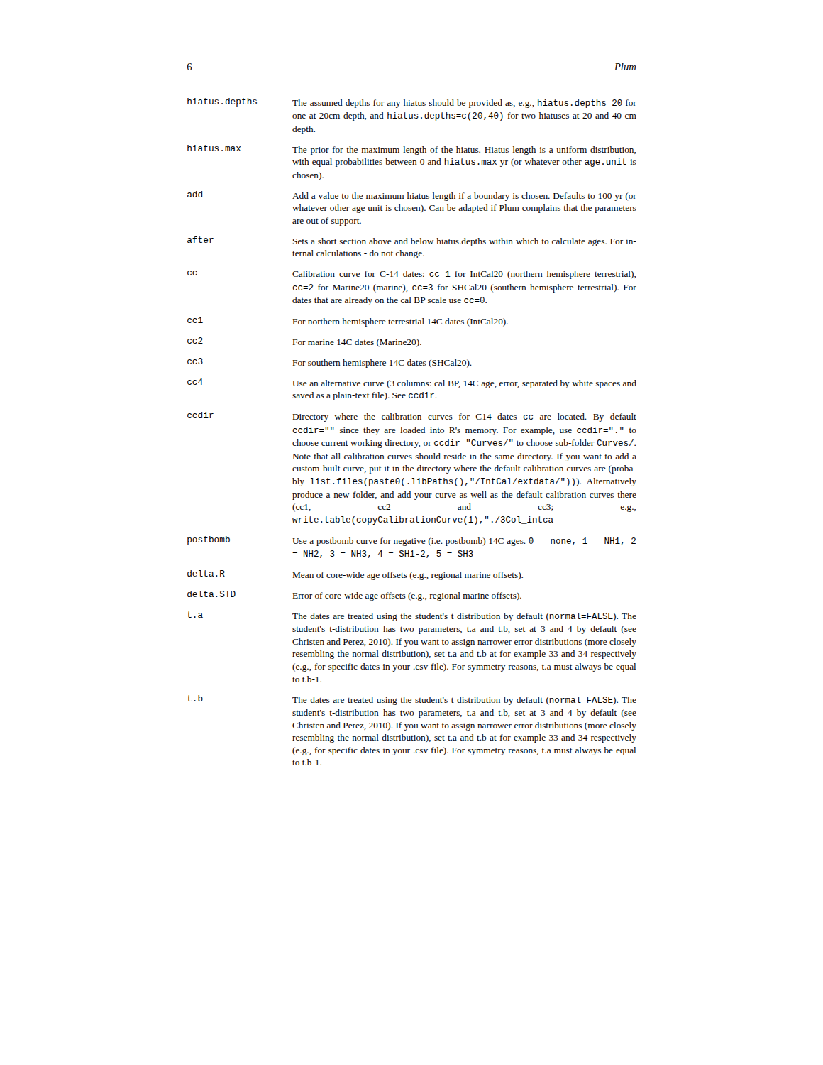6 Plum
| hiatus.depths | The assumed depths for any hiatus should be provided as, e.g., hiatus.depths=20 for one at 20cm depth, and hiatus.depths=c(20,40) for two hiatuses at 20 and 40 cm depth. |
| hiatus.max | The prior for the maximum length of the hiatus. Hiatus length is a uniform distribution, with equal probabilities between 0 and hiatus.max yr (or whatever other age.unit is chosen). |
| add | Add a value to the maximum hiatus length if a boundary is chosen. Defaults to 100 yr (or whatever other age unit is chosen). Can be adapted if Plum complains that the parameters are out of support. |
| after | Sets a short section above and below hiatus.depths within which to calculate ages. For internal calculations - do not change. |
| cc | Calibration curve for C-14 dates: cc=1 for IntCal20 (northern hemisphere terrestrial), cc=2 for Marine20 (marine), cc=3 for SHCal20 (southern hemisphere terrestrial). For dates that are already on the cal BP scale use cc=0 . |
| cc1 | For northern hemisphere terrestrial 14C dates (IntCal20). |
| cc2 | For marine 14C dates (Marine20). |
| cc3 | For southern hemisphere 14C dates (SHCal20). |
| cc4 | Use an alternative curve (3 columns: cal BP, 14C age, error, separated by white spaces and saved as a plain-text file). See ccdir . |
| ccdir | Directory where the calibration curves for C14 dates cc are located. By default ccdir="" since they are loaded into R's memory. For example, use ccdir="." to choose current working directory, or ccdir="Curves/" to choose sub-folder Curves/ . Note that all calibration curves should reside in the same directory. If you want to add a custom-built curve, put it in the directory where the default calibration curves are (probably list.files(paste0(.libPaths(),"/IntCal/extdata/")) ). Alternatively produce a new folder, and add your curve as well as the default calibration curves there (cc1, cc2 and cc3; e.g., write.table(copyCalibrationCurve(1),"./3Col_intca |
| postbomb | Use a postbomb curve for negative (i.e. postbomb) 14C ages. 0 = none, 1 = NH1, 2 = NH2, 3 = NH3, 4 = SH1-2, 5 = SH3 |
| delta.R | Mean of core-wide age offsets (e.g., regional marine offsets). |
| delta.STD | Error of core-wide age offsets (e.g., regional marine offsets). |
| t.a | The dates are treated using the student's t distribution by default ( normal=FALSE ). The student's t-distribution has two parameters, t.a and t.b, set at 3 and 4 by default (see Christen and Perez, 2010). If you want to assign narrower error distributions (more closely resembling the normal distribution), set t.a and t.b at for example 33 and 34 respectively (e.g., for specific dates in your .csv file). For symmetry reasons, t.a must always be equal to t.b-1. |
| t.b | The dates are treated using the student's t distribution by default ( normal=FALSE ). The student's t-distribution has two parameters, t.a and t.b, set at 3 and 4 by default (see Christen and Perez, 2010). If you want to assign narrower error distributions (more closely resembling the normal distribution), set t.a and t.b at for example 33 and 34 respectively (e.g., for specific dates in your .csv file). For symmetry reasons, t.a must always be equal to t.b-1. |